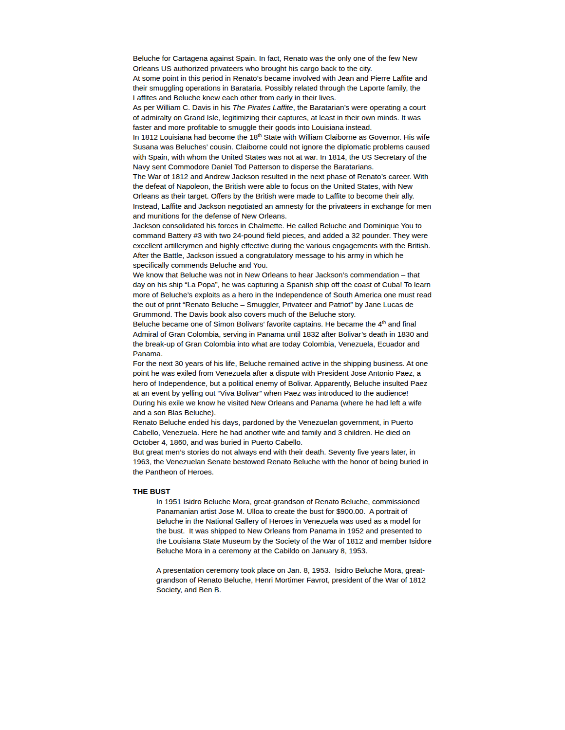Beluche for Cartagena against Spain. In fact, Renato was the only one of the few New Orleans US authorized privateers who brought his cargo back to the city.
At some point in this period in Renato’s became involved with Jean and Pierre Laffite and their smuggling operations in Barataria. Possibly related through the Laporte family, the Laffites and Beluche knew each other from early in their lives.
As per William C. Davis in his The Pirates Laffite, the Baratarian’s were operating a court of admiralty on Grand Isle, legitimizing their captures, at least in their own minds. It was faster and more profitable to smuggle their goods into Louisiana instead.
In 1812 Louisiana had become the 18th State with William Claiborne as Governor. His wife Susana was Beluches’ cousin. Claiborne could not ignore the diplomatic problems caused with Spain, with whom the United States was not at war. In 1814, the US Secretary of the Navy sent Commodore Daniel Tod Patterson to disperse the Baratarians.
The War of 1812 and Andrew Jackson resulted in the next phase of Renato’s career. With the defeat of Napoleon, the British were able to focus on the United States, with New Orleans as their target. Offers by the British were made to Laffite to become their ally. Instead, Laffite and Jackson negotiated an amnesty for the privateers in exchange for men and munitions for the defense of New Orleans.
Jackson consolidated his forces in Chalmette. He called Beluche and Dominique You to command Battery #3 with two 24-pound field pieces, and added a 32 pounder. They were excellent artillerymen and highly effective during the various engagements with the British. After the Battle, Jackson issued a congratulatory message to his army in which he specifically commends Beluche and You.
We know that Beluche was not in New Orleans to hear Jackson’s commendation – that day on his ship “La Popa”, he was capturing a Spanish ship off the coast of Cuba! To learn more of Beluche’s exploits as a hero in the Independence of South America one must read the out of print “Renato Beluche – Smuggler, Privateer and Patriot” by Jane Lucas de Grummond. The Davis book also covers much of the Beluche story.
Beluche became one of Simon Bolivars’ favorite captains. He became the 4th and final Admiral of Gran Colombia, serving in Panama until 1832 after Bolivar’s death in 1830 and the break-up of Gran Colombia into what are today Colombia, Venezuela, Ecuador and Panama.
For the next 30 years of his life, Beluche remained active in the shipping business. At one point he was exiled from Venezuela after a dispute with President Jose Antonio Paez, a hero of Independence, but a political enemy of Bolivar. Apparently, Beluche insulted Paez at an event by yelling out “Viva Bolivar” when Paez was introduced to the audience! During his exile we know he visited New Orleans and Panama (where he had left a wife and a son Blas Beluche).
Renato Beluche ended his days, pardoned by the Venezuelan government, in Puerto Cabello, Venezuela. Here he had another wife and family and 3 children. He died on October 4, 1860, and was buried in Puerto Cabello.
But great men’s stories do not always end with their death. Seventy five years later, in 1963, the Venezuelan Senate bestowed Renato Beluche with the honor of being buried in the Pantheon of Heroes.
THE BUST
In 1951 Isidro Beluche Mora, great-grandson of Renato Beluche, commissioned Panamanian artist Jose M. Ulloa to create the bust for $900.00. A portrait of Beluche in the National Gallery of Heroes in Venezuela was used as a model for the bust. It was shipped to New Orleans from Panama in 1952 and presented to the Louisiana State Museum by the Society of the War of 1812 and member Isidore Beluche Mora in a ceremony at the Cabildo on January 8, 1953.
A presentation ceremony took place on Jan. 8, 1953. Isidro Beluche Mora, great-grandson of Renato Beluche, Henri Mortimer Favrot, president of the War of 1812 Society, and Ben B.